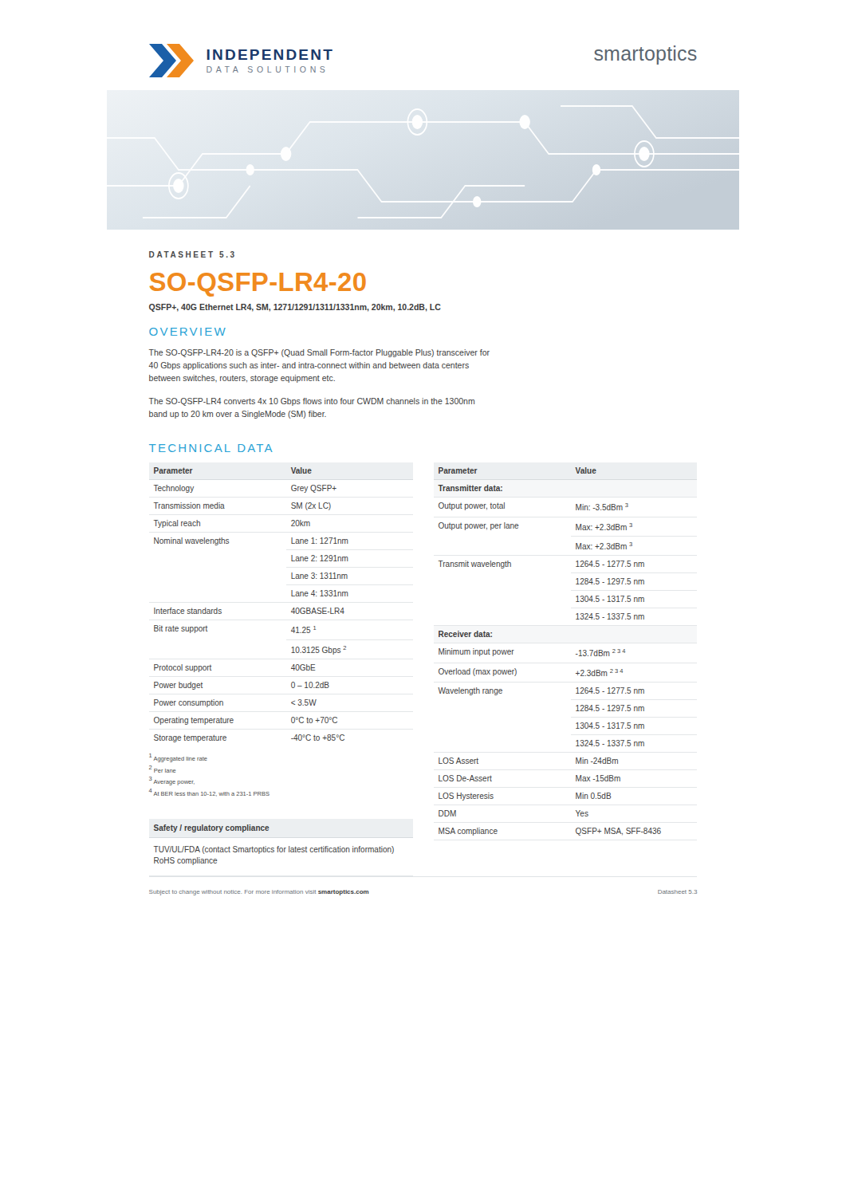INDEPENDENT
DATA SOLUTIONS
smartoptics
DATASHEET 5.3
SO-QSFP-LR4-20
QSFP+, 40G Ethernet LR4, SM, 1271/1291/1311/1331nm, 20km, 10.2dB, LC
Overview
The SO-QSFP-LR4-20 is a QSFP+ (Quad Small Form-factor Pluggable Plus) transceiver for 40 Gbps applications such as inter- and intra-connect within and between data centers between switches, routers, storage equipment etc.
The SO-QSFP-LR4 converts 4x 10 Gbps flows into four CWDM channels in the 1300nm band up to 20 km over a SingleMode (SM) fiber.
Technical data
| Parameter | Value |
| --- | --- |
| Technology | Grey QSFP+ |
| Transmission media | SM (2x LC) |
| Typical reach | 20km |
| Nominal wavelengths | Lane 1: 1271nm |
| | Lane 2: 1291nm |
| | Lane 3: 1311nm |
| | Lane 4: 1331nm |
| Interface standards | 40GBASE-LR4 |
| Bit rate support | 41.25 1 |
| | 10.3125 Gbps 2 |
| Protocol support | 40GbE |
| Power budget | 0 – 10.2dB |
| Power consumption | < 3.5W |
| Operating temperature | 0°C to +70°C |
| Storage temperature | -40°C to +85°C |
1 Aggregated line rate
2 Per lane
3 Average power,
4 At BER less than 10-12, with a 231-1 PRBS
Safety / regulatory compliance
TUV/UL/FDA (contact Smartoptics for latest certification information)
RoHS compliance
| Parameter | Value |
| --- | --- |
| Transmitter data: |
| Output power, total | Min: -3.5dBm 3 |
| Output power, per lane | Max: +2.3dBm 3 |
| | Max: +2.3dBm 3 |
| Transmit wavelength | 1264.5 - 1277.5 nm |
| | 1284.5 - 1297.5 nm |
| | 1304.5 - 1317.5 nm |
| | 1324.5 - 1337.5 nm |
| Receiver data: |
| Minimum input power | -13.7dBm 2 3 4 |
| Overload (max power) | +2.3dBm 2 3 4 |
| Wavelength range | 1264.5 - 1277.5 nm |
| | 1284.5 - 1297.5 nm |
| | 1304.5 - 1317.5 nm |
| | 1324.5 - 1337.5 nm |
| LOS Assert | Min -24dBm |
| LOS De-Assert | Max -15dBm |
| LOS Hysteresis | Min 0.5dB |
| DDM | Yes |
| MSA compliance | QSFP+ MSA, SFF-8436 |
Subject to change without notice. For more information visit smartoptics.com
Datasheet 5.3